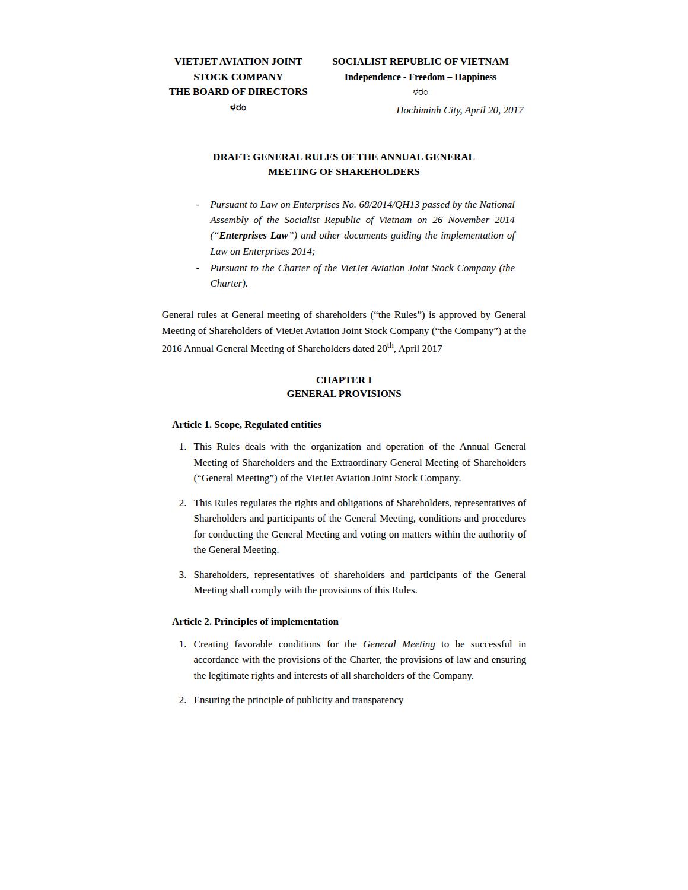| VIETJET AVIATION JOINT STOCK COMPANY THE BOARD OF DIRECTORS ಳರಂ | SOCIALIST REPUBLIC OF VIETNAM Independence - Freedom – Happiness ಳರಂ Hochiminh City, April 20, 2017 |
Draft: General Rules of the Annual General Meeting of Shareholders
Pursuant to Law on Enterprises No. 68/2014/QH13 passed by the National Assembly of the Socialist Republic of Vietnam on 26 November 2014 (“Enterprises Law”) and other documents guiding the implementation of Law on Enterprises 2014;
Pursuant to the Charter of the VietJet Aviation Joint Stock Company (the Charter).
General rules at General meeting of shareholders (“the Rules”) is approved by General Meeting of Shareholders of VietJet Aviation Joint Stock Company (“the Company”) at the 2016 Annual General Meeting of Shareholders dated 20th, April 2017
Chapter IGeneral Provisions
Article 1. Scope, Regulated entities
This Rules deals with the organization and operation of the Annual General Meeting of Shareholders and the Extraordinary General Meeting of Shareholders (“General Meeting”) of the VietJet Aviation Joint Stock Company.
This Rules regulates the rights and obligations of Shareholders, representatives of Shareholders and participants of the General Meeting, conditions and procedures for conducting the General Meeting and voting on matters within the authority of the General Meeting.
Shareholders, representatives of shareholders and participants of the General Meeting shall comply with the provisions of this Rules.
Article 2. Principles of implementation
Creating favorable conditions for the General Meeting to be successful in accordance with the provisions of the Charter, the provisions of law and ensuring the legitimate rights and interests of all shareholders of the Company.
Ensuring the principle of publicity and transparency